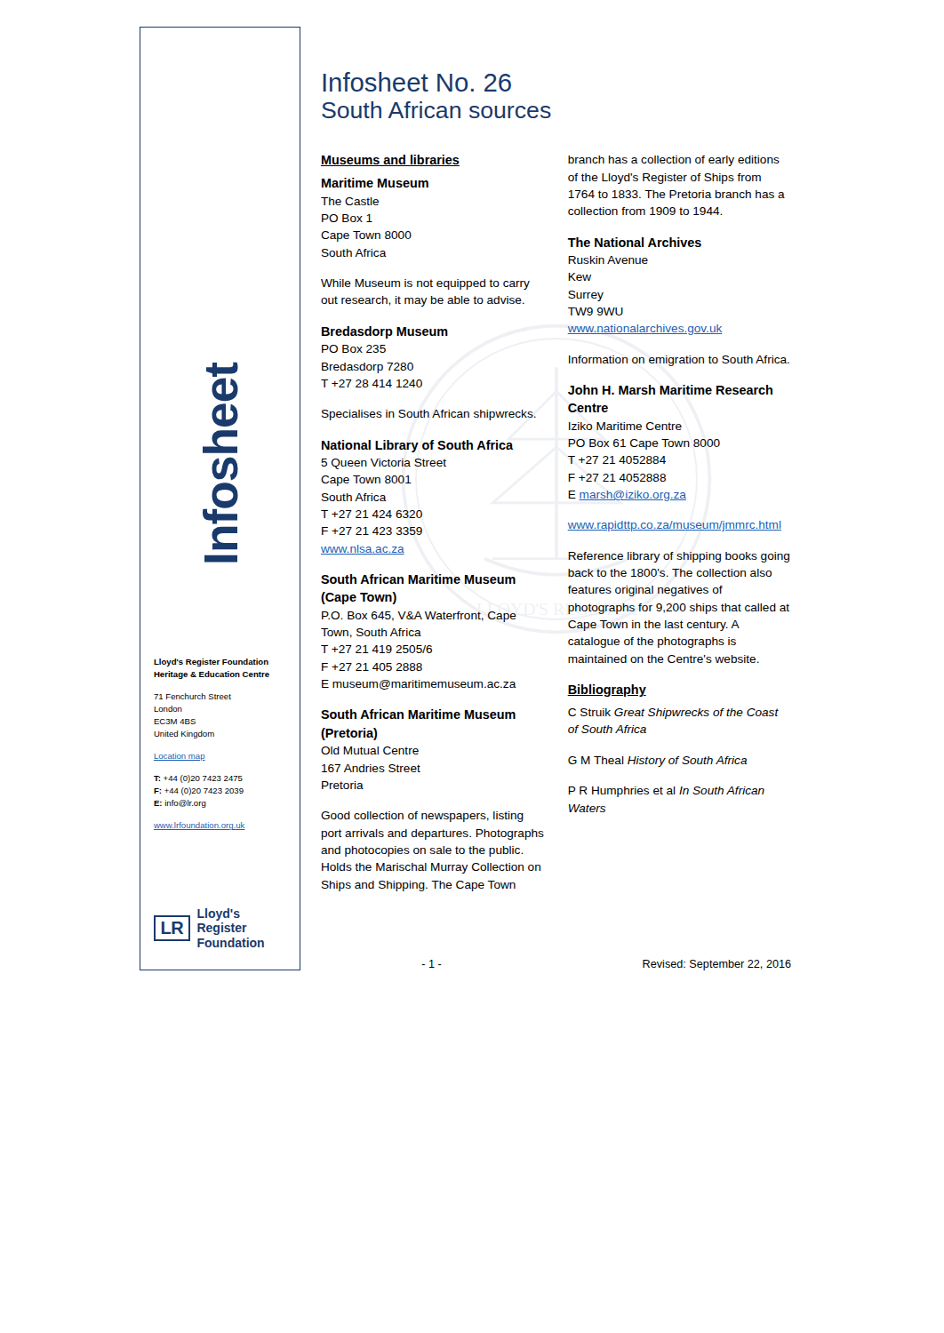LLOYD'S REGISTER
Infosheet
Lloyd's Register Foundation Heritage & Education Centre
71 Fenchurch Street
London
EC3M 4BS
United Kingdom
Location map
T: +44 (0)20 7423 2475
F: +44 (0)20 7423 2039
E: info@lr.org
www.lrfoundation.org.uk
LR
Lloyd's Register
Foundation
Infosheet No. 26South African sources
Museums and libraries
Maritime Museum
The Castle
PO Box 1
Cape Town 8000
South Africa
While Museum is not equipped to carry out research, it may be able to advise.
Bredasdorp Museum
PO Box 235
Bredasdorp 7280
T +27 28 414 1240
Specialises in South African shipwrecks.
National Library of South Africa
5 Queen Victoria Street
Cape Town 8001
South Africa
T +27 21 424 6320
F +27 21 423 3359
www.nlsa.ac.za
South African Maritime Museum (Cape Town)
P.O. Box 645, V&A Waterfront, Cape Town, South Africa
T +27 21 419 2505/6
F +27 21 405 2888
E museum@maritimemuseum.ac.za
South African Maritime Museum (Pretoria)
Old Mutual Centre
167 Andries Street
Pretoria
Good collection of newspapers, listing port arrivals and departures. Photographs and photocopies on sale to the public. Holds the Marischal Murray Collection on Ships and Shipping. The Cape Town
branch has a collection of early editions of the Lloyd's Register of Ships from 1764 to 1833. The Pretoria branch has a collection from 1909 to 1944.
The National Archives
Ruskin Avenue
Kew
Surrey
TW9 9WU
www.nationalarchives.gov.uk
Information on emigration to South Africa.
John H. Marsh Maritime Research Centre
Iziko Maritime Centre
PO Box 61 Cape Town 8000
T +27 21 4052884
F +27 21 4052888
E marsh@iziko.org.za
www.rapidttp.co.za/museum/jmmrc.html
Reference library of shipping books going back to the 1800's. The collection also features original negatives of photographs for 9,200 ships that called at Cape Town in the last century. A catalogue of the photographs is maintained on the Centre's website.
Bibliography
C Struik Great Shipwrecks of the Coast of South Africa
G M Theal History of South Africa
P R Humphries et al In South African Waters
- 1 - Revised: September 22, 2016